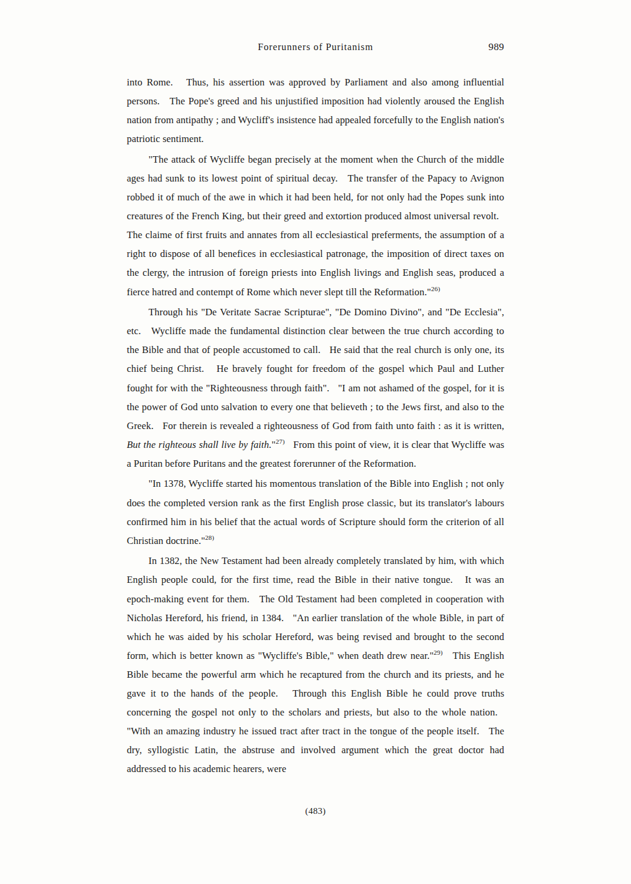Forerunners of Puritanism 989
into Rome. Thus, his assertion was approved by Parliament and also among influential persons. The Pope's greed and his unjustified imposition had violently aroused the English nation from antipathy ; and Wycliff's insistence had appealed forcefully to the English nation's patriotic sentiment.
"The attack of Wycliffe began precisely at the moment when the Church of the middle ages had sunk to its lowest point of spiritual decay. The transfer of the Papacy to Avignon robbed it of much of the awe in which it had been held, for not only had the Popes sunk into creatures of the French King, but their greed and extortion produced almost universal revolt. The claime of first fruits and annates from all ecclesiastical preferments, the assumption of a right to dispose of all benefices in ecclesiastical patronage, the imposition of direct taxes on the clergy, the intrusion of foreign priests into English livings and English seas, produced a fierce hatred and contempt of Rome which never slept till the Reformation."26)
Through his "De Veritate Sacrae Scripturae", "De Domino Divino", and "De Ecclesia", etc. Wycliffe made the fundamental distinction clear between the true church according to the Bible and that of people accustomed to call. He said that the real church is only one, its chief being Christ. He bravely fought for freedom of the gospel which Paul and Luther fought for with the "Righteousness through faith". "I am not ashamed of the gospel, for it is the power of God unto salvation to every one that believeth ; to the Jews first, and also to the Greek. For therein is revealed a righteousness of God from faith unto faith : as it is written, But the righteous shall live by faith."27) From this point of view, it is clear that Wycliffe was a Puritan before Puritans and the greatest forerunner of the Reformation.
"In 1378, Wycliffe started his momentous translation of the Bible into English ; not only does the completed version rank as the first English prose classic, but its translator's labours confirmed him in his belief that the actual words of Scripture should form the criterion of all Christian doctrine."28)
In 1382, the New Testament had been already completely translated by him, with which English people could, for the first time, read the Bible in their native tongue. It was an epoch-making event for them. The Old Testament had been completed in cooperation with Nicholas Hereford, his friend, in 1384. "An earlier translation of the whole Bible, in part of which he was aided by his scholar Hereford, was being revised and brought to the second form, which is better known as "Wycliffe's Bible," when death drew near."29) This English Bible became the powerful arm which he recaptured from the church and its priests, and he gave it to the hands of the people. Through this English Bible he could prove truths concerning the gospel not only to the scholars and priests, but also to the whole nation. "With an amazing industry he issued tract after tract in the tongue of the people itself. The dry, syllogistic Latin, the abstruse and involved argument which the great doctor had addressed to his academic hearers, were
(483)